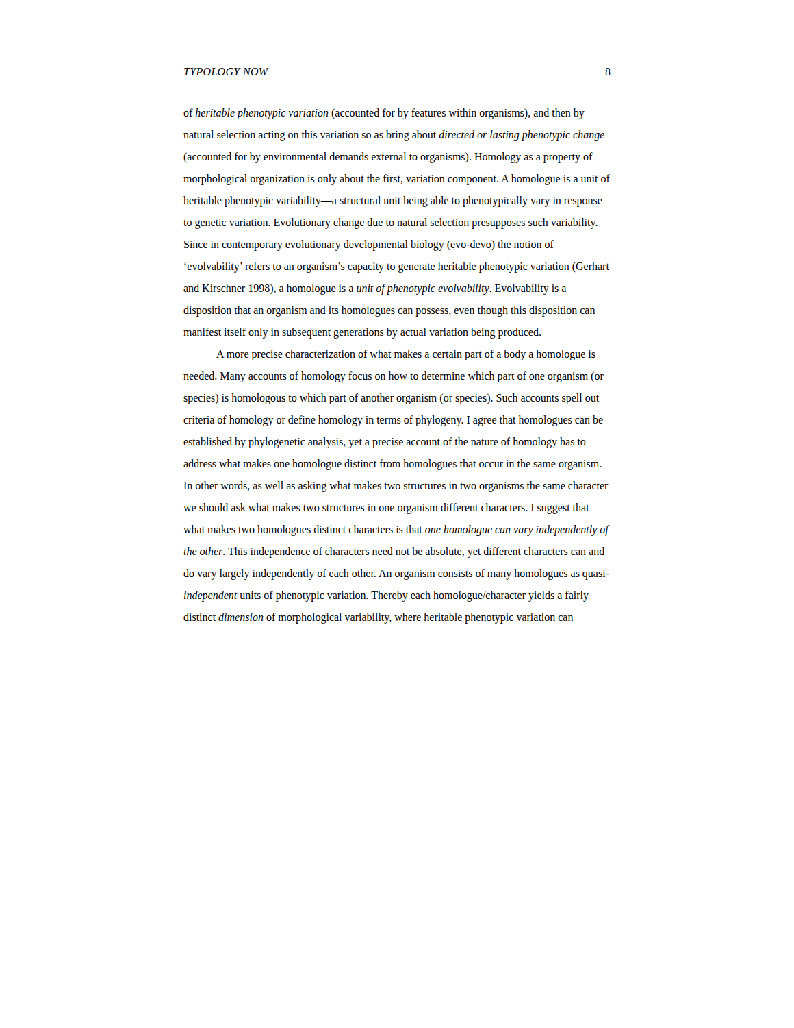TYPOLOGY NOW 8
of heritable phenotypic variation (accounted for by features within organisms), and then by natural selection acting on this variation so as bring about directed or lasting phenotypic change (accounted for by environmental demands external to organisms). Homology as a property of morphological organization is only about the first, variation component. A homologue is a unit of heritable phenotypic variability—a structural unit being able to phenotypically vary in response to genetic variation. Evolutionary change due to natural selection presupposes such variability. Since in contemporary evolutionary developmental biology (evo-devo) the notion of ‘evolvability’ refers to an organism’s capacity to generate heritable phenotypic variation (Gerhart and Kirschner 1998), a homologue is a unit of phenotypic evolvability. Evolvability is a disposition that an organism and its homologues can possess, even though this disposition can manifest itself only in subsequent generations by actual variation being produced.
A more precise characterization of what makes a certain part of a body a homologue is needed. Many accounts of homology focus on how to determine which part of one organism (or species) is homologous to which part of another organism (or species). Such accounts spell out criteria of homology or define homology in terms of phylogeny. I agree that homologues can be established by phylogenetic analysis, yet a precise account of the nature of homology has to address what makes one homologue distinct from homologues that occur in the same organism. In other words, as well as asking what makes two structures in two organisms the same character we should ask what makes two structures in one organism different characters. I suggest that what makes two homologues distinct characters is that one homologue can vary independently of the other. This independence of characters need not be absolute, yet different characters can and do vary largely independently of each other. An organism consists of many homologues as quasi-independent units of phenotypic variation. Thereby each homologue/character yields a fairly distinct dimension of morphological variability, where heritable phenotypic variation can